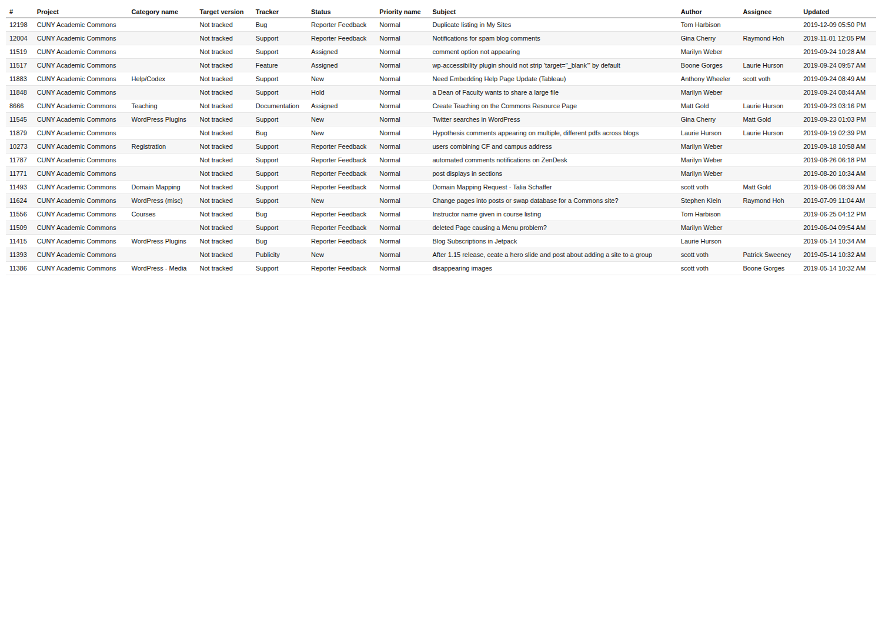| # | Project | Category name | Target version | Tracker | Status | Priority name | Subject | Author | Assignee | Updated |
| --- | --- | --- | --- | --- | --- | --- | --- | --- | --- | --- |
| 12198 | CUNY Academic Commons | | Not tracked | Bug | Reporter Feedback | Normal | Duplicate listing in My Sites | Tom Harbison | | 2019-12-09 05:50 PM |
| 12004 | CUNY Academic Commons | | Not tracked | Support | Reporter Feedback | Normal | Notifications for spam blog comments | Gina Cherry | Raymond Hoh | 2019-11-01 12:05 PM |
| 11519 | CUNY Academic Commons | | Not tracked | Support | Assigned | Normal | comment option not appearing | Marilyn Weber | | 2019-09-24 10:28 AM |
| 11517 | CUNY Academic Commons | | Not tracked | Feature | Assigned | Normal | wp-accessibility plugin should not strip 'target="_blank"' by default | Boone Gorges | Laurie Hurson | 2019-09-24 09:57 AM |
| 11883 | CUNY Academic Commons | Help/Codex | Not tracked | Support | New | Normal | Need Embedding Help Page Update (Tableau) | Anthony Wheeler | scott voth | 2019-09-24 08:49 AM |
| 11848 | CUNY Academic Commons | | Not tracked | Support | Hold | Normal | a Dean of Faculty wants to share a large file | Marilyn Weber | | 2019-09-24 08:44 AM |
| 8666 | CUNY Academic Commons | Teaching | Not tracked | Documentation | Assigned | Normal | Create Teaching on the Commons Resource Page | Matt Gold | Laurie Hurson | 2019-09-23 03:16 PM |
| 11545 | CUNY Academic Commons | WordPress Plugins | Not tracked | Support | New | Normal | Twitter searches in WordPress | Gina Cherry | Matt Gold | 2019-09-23 01:03 PM |
| 11879 | CUNY Academic Commons | | Not tracked | Bug | New | Normal | Hypothesis comments appearing on multiple, different pdfs across blogs | Laurie Hurson | Laurie Hurson | 2019-09-19 02:39 PM |
| 10273 | CUNY Academic Commons | Registration | Not tracked | Support | Reporter Feedback | Normal | users combining CF and campus address | Marilyn Weber | | 2019-09-18 10:58 AM |
| 11787 | CUNY Academic Commons | | Not tracked | Support | Reporter Feedback | Normal | automated comments notifications on ZenDesk | Marilyn Weber | | 2019-08-26 06:18 PM |
| 11771 | CUNY Academic Commons | | Not tracked | Support | Reporter Feedback | Normal | post displays in sections | Marilyn Weber | | 2019-08-20 10:34 AM |
| 11493 | CUNY Academic Commons | Domain Mapping | Not tracked | Support | Reporter Feedback | Normal | Domain Mapping Request - Talia Schaffer | scott voth | Matt Gold | 2019-08-06 08:39 AM |
| 11624 | CUNY Academic Commons | WordPress (misc) | Not tracked | Support | New | Normal | Change pages into posts or swap database for a Commons site? | Stephen Klein | Raymond Hoh | 2019-07-09 11:04 AM |
| 11556 | CUNY Academic Commons | Courses | Not tracked | Bug | Reporter Feedback | Normal | Instructor name given in course listing | Tom Harbison | | 2019-06-25 04:12 PM |
| 11509 | CUNY Academic Commons | | Not tracked | Support | Reporter Feedback | Normal | deleted Page causing a Menu problem? | Marilyn Weber | | 2019-06-04 09:54 AM |
| 11415 | CUNY Academic Commons | WordPress Plugins | Not tracked | Bug | Reporter Feedback | Normal | Blog Subscriptions in Jetpack | Laurie Hurson | | 2019-05-14 10:34 AM |
| 11393 | CUNY Academic Commons | | Not tracked | Publicity | New | Normal | After 1.15 release, ceate a hero slide and post about adding a site to a group | scott voth | Patrick Sweeney | 2019-05-14 10:32 AM |
| 11386 | CUNY Academic Commons | WordPress - Media | Not tracked | Support | Reporter Feedback | Normal | disappearing images | scott voth | Boone Gorges | 2019-05-14 10:32 AM |